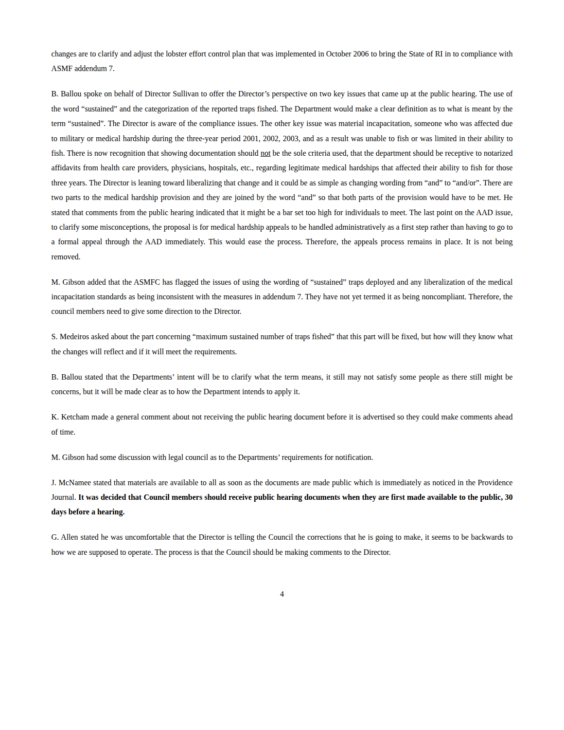changes are to clarify and adjust the lobster effort control plan that was implemented in October 2006 to bring the State of RI in to compliance with ASMF addendum 7.
B. Ballou spoke on behalf of Director Sullivan to offer the Director’s perspective on two key issues that came up at the public hearing. The use of the word “sustained” and the categorization of the reported traps fished. The Department would make a clear definition as to what is meant by the term “sustained”. The Director is aware of the compliance issues. The other key issue was material incapacitation, someone who was affected due to military or medical hardship during the three-year period 2001, 2002, 2003, and as a result was unable to fish or was limited in their ability to fish. There is now recognition that showing documentation should not be the sole criteria used, that the department should be receptive to notarized affidavits from health care providers, physicians, hospitals, etc., regarding legitimate medical hardships that affected their ability to fish for those three years. The Director is leaning toward liberalizing that change and it could be as simple as changing wording from “and” to “and/or”. There are two parts to the medical hardship provision and they are joined by the word “and” so that both parts of the provision would have to be met. He stated that comments from the public hearing indicated that it might be a bar set too high for individuals to meet. The last point on the AAD issue, to clarify some misconceptions, the proposal is for medical hardship appeals to be handled administratively as a first step rather than having to go to a formal appeal through the AAD immediately. This would ease the process. Therefore, the appeals process remains in place. It is not being removed.
M. Gibson added that the ASMFC has flagged the issues of using the wording of “sustained” traps deployed and any liberalization of the medical incapacitation standards as being inconsistent with the measures in addendum 7. They have not yet termed it as being noncompliant. Therefore, the council members need to give some direction to the Director.
S. Medeiros asked about the part concerning “maximum sustained number of traps fished” that this part will be fixed, but how will they know what the changes will reflect and if it will meet the requirements.
B. Ballou stated that the Departments’ intent will be to clarify what the term means, it still may not satisfy some people as there still might be concerns, but it will be made clear as to how the Department intends to apply it.
K. Ketcham made a general comment about not receiving the public hearing document before it is advertised so they could make comments ahead of time.
M. Gibson had some discussion with legal council as to the Departments’ requirements for notification.
J. McNamee stated that materials are available to all as soon as the documents are made public which is immediately as noticed in the Providence Journal. It was decided that Council members should receive public hearing documents when they are first made available to the public, 30 days before a hearing.
G. Allen stated he was uncomfortable that the Director is telling the Council the corrections that he is going to make, it seems to be backwards to how we are supposed to operate. The process is that the Council should be making comments to the Director.
4